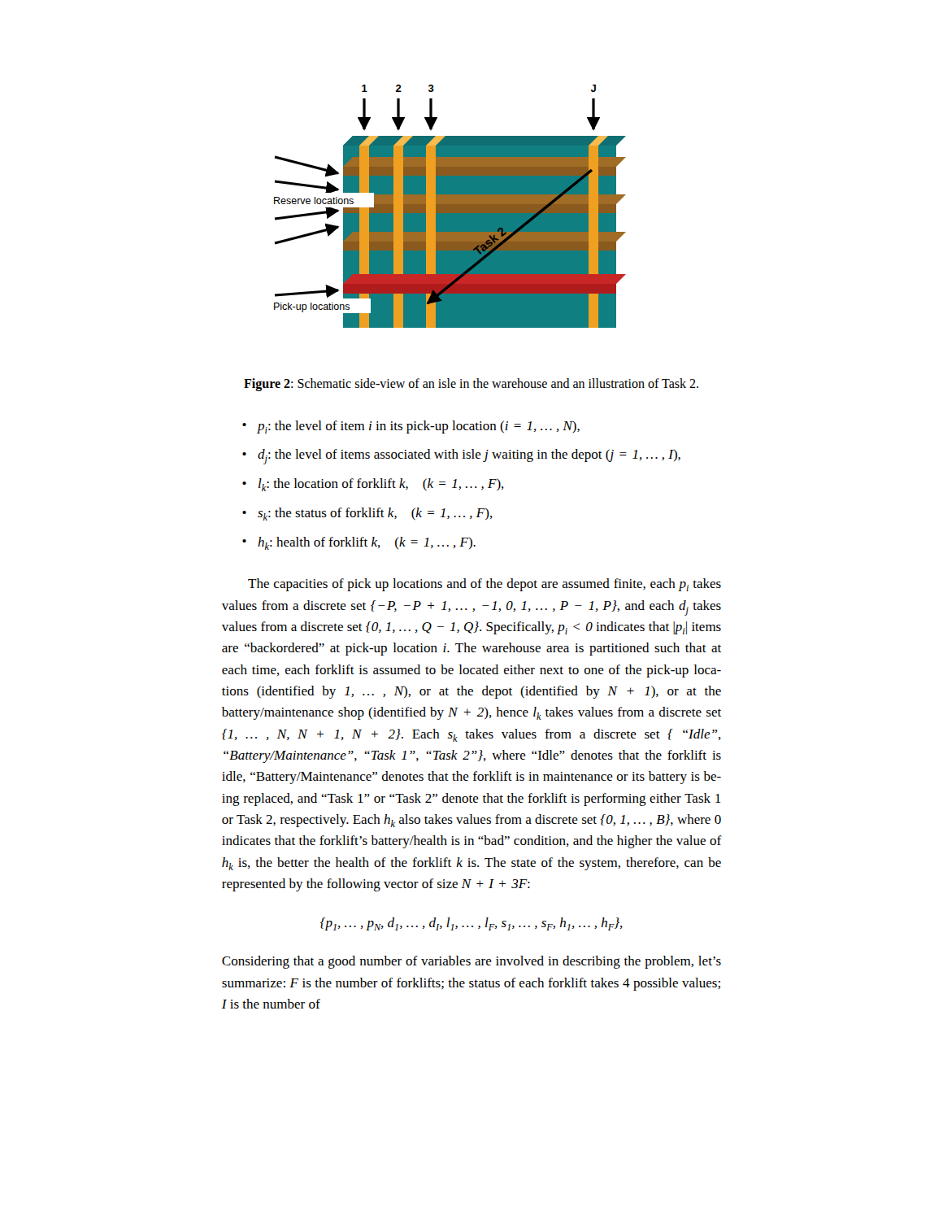1 2 3 J Reserve locations Pick-up locations Task 2
Figure 2: Schematic side-view of an isle in the warehouse and an illustration of Task 2.
pi: the level of item i in its pick-up location (i = 1, … , N),
dj: the level of items associated with isle j waiting in the depot (j = 1, … , I),
lk: the location of forklift k, (k = 1, … , F),
sk: the status of forklift k, (k = 1, … , F),
hk: health of forklift k, (k = 1, … , F).
The capacities of pick up locations and of the depot are assumed finite, each pi takes values from a discrete set {−P, −P + 1, … , −1, 0, 1, … , P − 1, P}, and each dj takes values from a discrete set {0, 1, … , Q − 1, Q}. Specifically, pi < 0 indicates that |pi| items are “backordered” at pick-up location i. The warehouse area is partitioned such that at each time, each forklift is assumed to be located either next to one of the pick-up locations (identified by 1, … , N), or at the depot (identified by N + 1), or at the battery/maintenance shop (identified by N + 2), hence lk takes values from a discrete set {1, … , N, N + 1, N + 2}. Each sk takes values from a discrete set { “Idle”, “Battery/Maintenance”, “Task 1”, “Task 2”}, where “Idle” denotes that the forklift is idle, “Battery/Maintenance” denotes that the forklift is in maintenance or its battery is being replaced, and “Task 1” or “Task 2” denote that the forklift is performing either Task 1 or Task 2, respectively. Each hk also takes values from a discrete set {0, 1, … , B}, where 0 indicates that the forklift’s battery/health is in “bad” condition, and the higher the value of hk is, the better the health of the forklift k is. The state of the system, therefore, can be represented by the following vector of size N + I + 3F:
{p1, … , pN, d1, … , dI, l1, … , lF, s1, … , sF, h1, … , hF},
Considering that a good number of variables are involved in describing the problem, let’s summarize: F is the number of forklifts; the status of each forklift takes 4 possible values; I is the number of